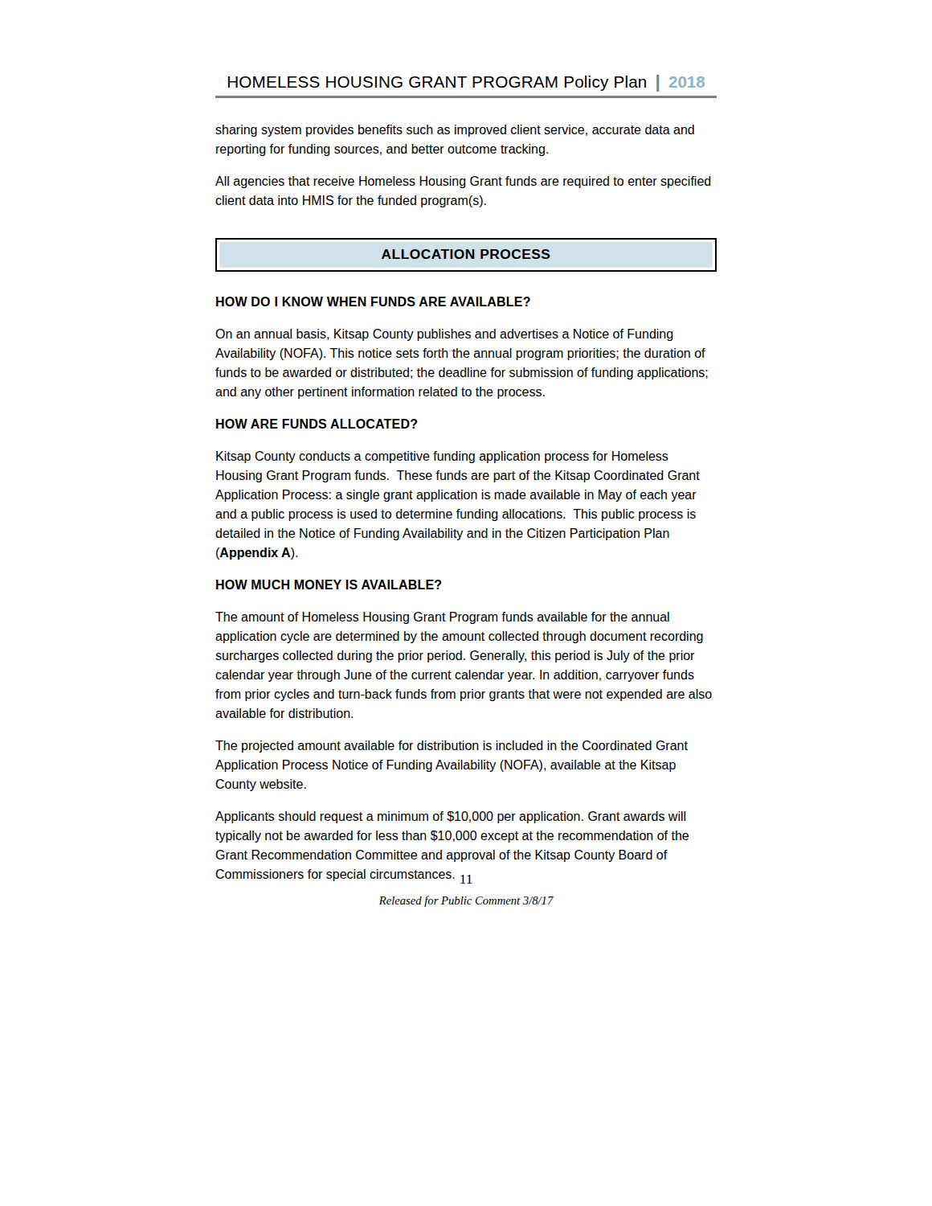HOMELESS HOUSING GRANT PROGRAM Policy Plan | 2018
sharing system provides benefits such as improved client service, accurate data and reporting for funding sources, and better outcome tracking.
All agencies that receive Homeless Housing Grant funds are required to enter specified client data into HMIS for the funded program(s).
ALLOCATION PROCESS
HOW DO I KNOW WHEN FUNDS ARE AVAILABLE?
On an annual basis, Kitsap County publishes and advertises a Notice of Funding Availability (NOFA). This notice sets forth the annual program priorities; the duration of funds to be awarded or distributed; the deadline for submission of funding applications; and any other pertinent information related to the process.
HOW ARE FUNDS ALLOCATED?
Kitsap County conducts a competitive funding application process for Homeless Housing Grant Program funds. These funds are part of the Kitsap Coordinated Grant Application Process: a single grant application is made available in May of each year and a public process is used to determine funding allocations. This public process is detailed in the Notice of Funding Availability and in the Citizen Participation Plan (Appendix A).
HOW MUCH MONEY IS AVAILABLE?
The amount of Homeless Housing Grant Program funds available for the annual application cycle are determined by the amount collected through document recording surcharges collected during the prior period. Generally, this period is July of the prior calendar year through June of the current calendar year. In addition, carryover funds from prior cycles and turn-back funds from prior grants that were not expended are also available for distribution.
The projected amount available for distribution is included in the Coordinated Grant Application Process Notice of Funding Availability (NOFA), available at the Kitsap County website.
Applicants should request a minimum of $10,000 per application. Grant awards will typically not be awarded for less than $10,000 except at the recommendation of the Grant Recommendation Committee and approval of the Kitsap County Board of Commissioners for special circumstances.
11
Released for Public Comment 3/8/17